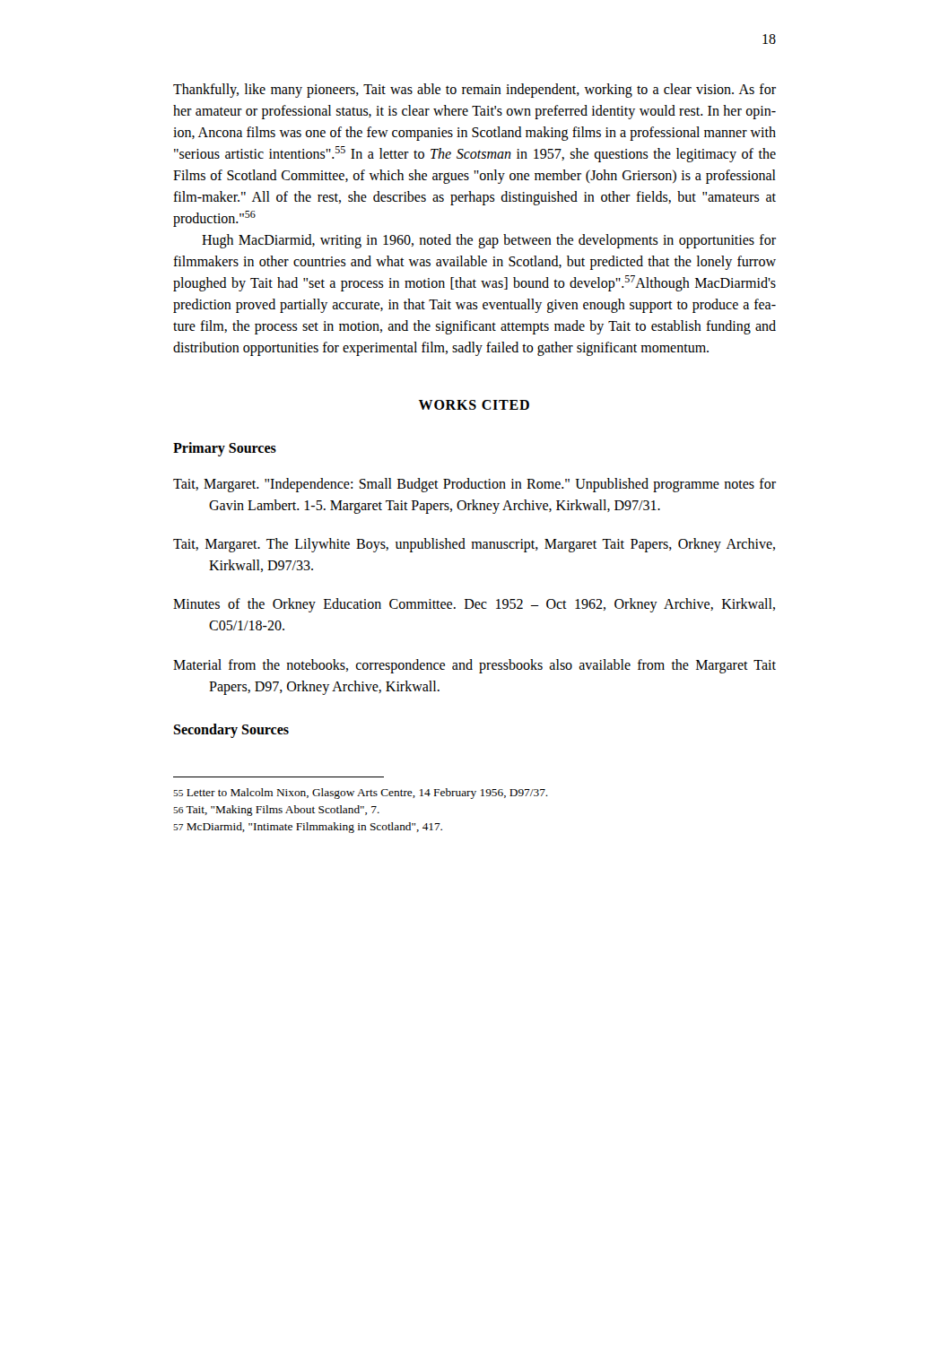18
Thankfully, like many pioneers, Tait was able to remain independent, working to a clear vision. As for her amateur or professional status, it is clear where Tait's own preferred identity would rest. In her opinion, Ancona films was one of the few companies in Scotland making films in a professional manner with "serious artistic intentions".55 In a letter to The Scotsman in 1957, she questions the legitimacy of the Films of Scotland Committee, of which she argues "only one member (John Grierson) is a professional film-maker." All of the rest, she describes as perhaps distinguished in other fields, but "amateurs at production."56
Hugh MacDiarmid, writing in 1960, noted the gap between the developments in opportunities for filmmakers in other countries and what was available in Scotland, but predicted that the lonely furrow ploughed by Tait had "set a process in motion [that was] bound to develop".57Although MacDiarmid's prediction proved partially accurate, in that Tait was eventually given enough support to produce a feature film, the process set in motion, and the significant attempts made by Tait to establish funding and distribution opportunities for experimental film, sadly failed to gather significant momentum.
WORKS CITED
Primary Sources
Tait, Margaret. "Independence: Small Budget Production in Rome." Unpublished programme notes for Gavin Lambert. 1-5. Margaret Tait Papers, Orkney Archive, Kirkwall, D97/31.
Tait, Margaret. The Lilywhite Boys, unpublished manuscript, Margaret Tait Papers, Orkney Archive, Kirkwall, D97/33.
Minutes of the Orkney Education Committee. Dec 1952 – Oct 1962, Orkney Archive, Kirkwall, C05/1/18-20.
Material from the notebooks, correspondence and pressbooks also available from the Margaret Tait Papers, D97, Orkney Archive, Kirkwall.
Secondary Sources
55 Letter to Malcolm Nixon, Glasgow Arts Centre, 14 February 1956, D97/37.
56 Tait, "Making Films About Scotland", 7.
57 McDiarmid, "Intimate Filmmaking in Scotland", 417.